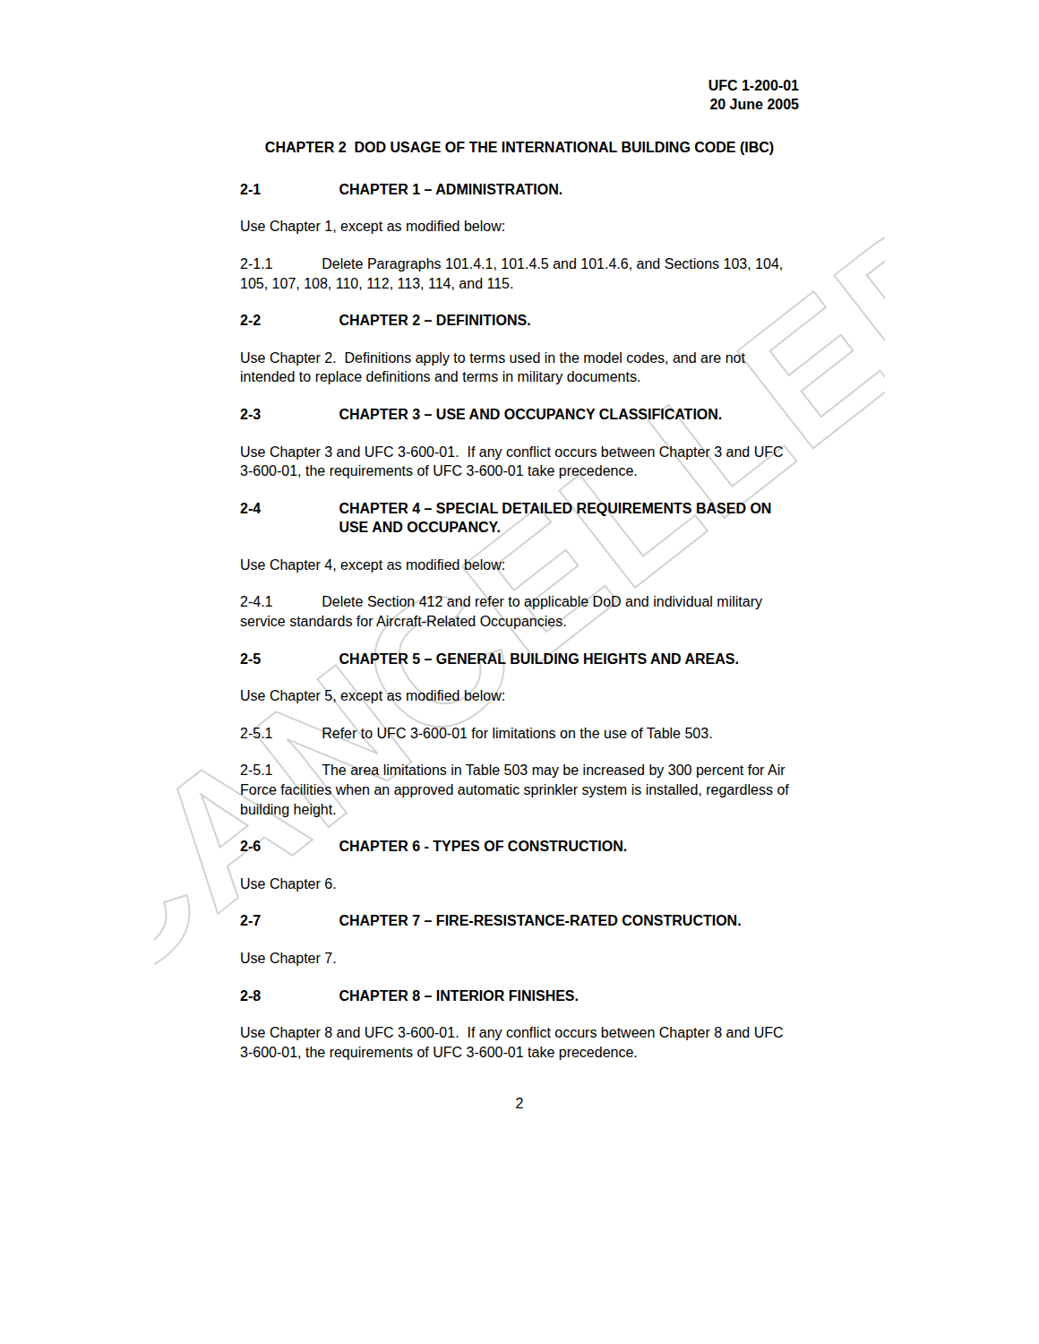CANCELLED
UFC 1-200-01
20 June 2005
CHAPTER 2 DOD USAGE OF THE INTERNATIONAL BUILDING CODE (IBC)
2-1 CHAPTER 1 – ADMINISTRATION.
Use Chapter 1, except as modified below:
2-1.1 Delete Paragraphs 101.4.1, 101.4.5 and 101.4.6, and Sections 103, 104, 105, 107, 108, 110, 112, 113, 114, and 115.
2-2 CHAPTER 2 – DEFINITIONS.
Use Chapter 2. Definitions apply to terms used in the model codes, and are not intended to replace definitions and terms in military documents.
2-3 CHAPTER 3 – USE AND OCCUPANCY CLASSIFICATION.
Use Chapter 3 and UFC 3-600-01. If any conflict occurs between Chapter 3 and UFC 3-600-01, the requirements of UFC 3-600-01 take precedence.
2-4 CHAPTER 4 – SPECIAL DETAILED REQUIREMENTS BASED ON USE AND OCCUPANCY.
Use Chapter 4, except as modified below:
2-4.1 Delete Section 412 and refer to applicable DoD and individual military service standards for Aircraft-Related Occupancies.
2-5 CHAPTER 5 – GENERAL BUILDING HEIGHTS AND AREAS.
Use Chapter 5, except as modified below:
2-5.1 Refer to UFC 3-600-01 for limitations on the use of Table 503.
2-5.1 The area limitations in Table 503 may be increased by 300 percent for Air Force facilities when an approved automatic sprinkler system is installed, regardless of building height.
2-6 CHAPTER 6 - TYPES OF CONSTRUCTION.
Use Chapter 6.
2-7 CHAPTER 7 – FIRE-RESISTANCE-RATED CONSTRUCTION.
Use Chapter 7.
2-8 CHAPTER 8 – INTERIOR FINISHES.
Use Chapter 8 and UFC 3-600-01. If any conflict occurs between Chapter 8 and UFC 3-600-01, the requirements of UFC 3-600-01 take precedence.
2